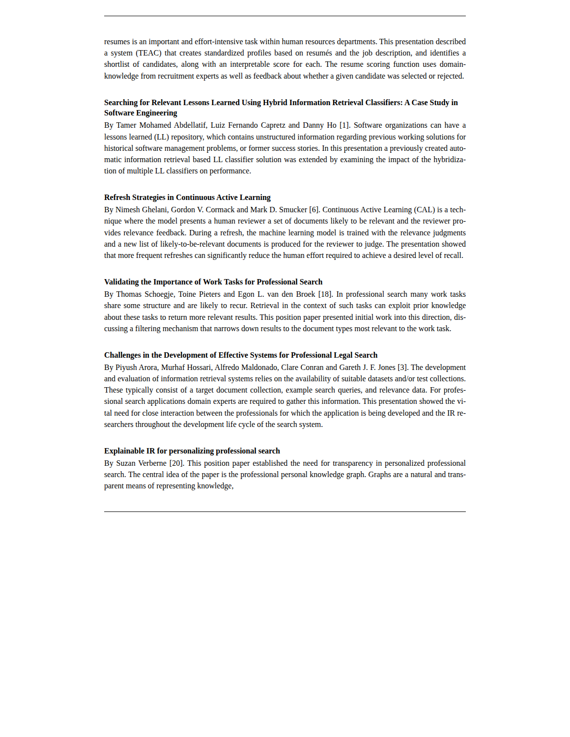resumes is an important and effort-intensive task within human resources departments. This presentation described a system (TEAC) that creates standardized profiles based on resumés and the job description, and identifies a shortlist of candidates, along with an interpretable score for each. The resume scoring function uses domain-knowledge from recruitment experts as well as feedback about whether a given candidate was selected or rejected.
Searching for Relevant Lessons Learned Using Hybrid Information Retrieval Classifiers: A Case Study in Software Engineering
By Tamer Mohamed Abdellatif, Luiz Fernando Capretz and Danny Ho [1]. Software organizations can have a lessons learned (LL) repository, which contains unstructured information regarding previous working solutions for historical software management problems, or former success stories. In this presentation a previously created automatic information retrieval based LL classifier solution was extended by examining the impact of the hybridization of multiple LL classifiers on performance.
Refresh Strategies in Continuous Active Learning
By Nimesh Ghelani, Gordon V. Cormack and Mark D. Smucker [6]. Continuous Active Learning (CAL) is a technique where the model presents a human reviewer a set of documents likely to be relevant and the reviewer provides relevance feedback. During a refresh, the machine learning model is trained with the relevance judgments and a new list of likely-to-be-relevant documents is produced for the reviewer to judge. The presentation showed that more frequent refreshes can significantly reduce the human effort required to achieve a desired level of recall.
Validating the Importance of Work Tasks for Professional Search
By Thomas Schoegje, Toine Pieters and Egon L. van den Broek [18]. In professional search many work tasks share some structure and are likely to recur. Retrieval in the context of such tasks can exploit prior knowledge about these tasks to return more relevant results. This position paper presented initial work into this direction, discussing a filtering mechanism that narrows down results to the document types most relevant to the work task.
Challenges in the Development of Effective Systems for Professional Legal Search
By Piyush Arora, Murhaf Hossari, Alfredo Maldonado, Clare Conran and Gareth J. F. Jones [3]. The development and evaluation of information retrieval systems relies on the availability of suitable datasets and/or test collections. These typically consist of a target document collection, example search queries, and relevance data. For professional search applications domain experts are required to gather this information. This presentation showed the vital need for close interaction between the professionals for which the application is being developed and the IR researchers throughout the development life cycle of the search system.
Explainable IR for personalizing professional search
By Suzan Verberne [20]. This position paper established the need for transparency in personalized professional search. The central idea of the paper is the professional personal knowledge graph. Graphs are a natural and transparent means of representing knowledge,